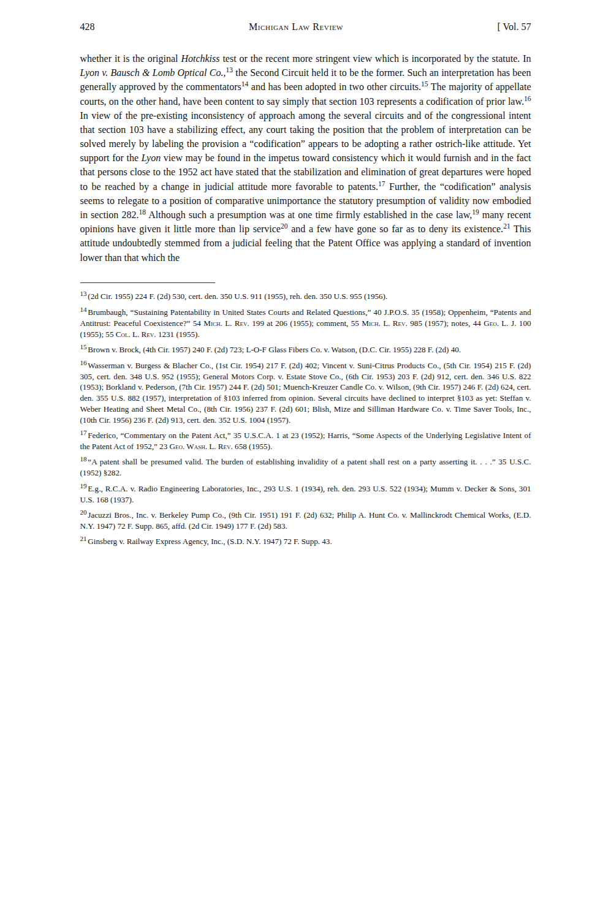428 Michigan Law Review [ Vol. 57
whether it is the original Hotchkiss test or the recent more stringent view which is incorporated by the statute. In Lyon v. Bausch & Lomb Optical Co.,13 the Second Circuit held it to be the former. Such an interpretation has been generally approved by the commentators14 and has been adopted in two other circuits.15 The majority of appellate courts, on the other hand, have been content to say simply that section 103 represents a codification of prior law.16 In view of the pre-existing inconsistency of approach among the several circuits and of the congressional intent that section 103 have a stabilizing effect, any court taking the position that the problem of interpretation can be solved merely by labeling the provision a “codification” appears to be adopting a rather ostrich-like attitude. Yet support for the Lyon view may be found in the impetus toward consistency which it would furnish and in the fact that persons close to the 1952 act have stated that the stabilization and elimination of great departures were hoped to be reached by a change in judicial attitude more favorable to patents.17 Further, the “codification” analysis seems to relegate to a position of comparative unimportance the statutory presumption of validity now embodied in section 282.18 Although such a presumption was at one time firmly established in the case law,19 many recent opinions have given it little more than lip service20 and a few have gone so far as to deny its existence.21 This attitude undoubtedly stemmed from a judicial feeling that the Patent Office was applying a standard of invention lower than that which the
13(2d Cir. 1955) 224 F. (2d) 530, cert. den. 350 U.S. 911 (1955), reh. den. 350 U.S. 955 (1956).
14 Brumbaugh, “Sustaining Patentability in United States Courts and Related Questions,” 40 J.P.O.S. 35 (1958); Oppenheim, “Patents and Antitrust: Peaceful Coexistence?” 54 Mich. L. Rev. 199 at 206 (1955); comment, 55 Mich. L. Rev. 985 (1957); notes, 44 Geo. L. J. 100 (1955); 55 Col. L. Rev. 1231 (1955).
15 Brown v. Brock, (4th Cir. 1957) 240 F. (2d) 723; L-O-F Glass Fibers Co. v. Watson, (D.C. Cir. 1955) 228 F. (2d) 40.
16 Wasserman v. Burgess & Blacher Co., (1st Cir. 1954) 217 F. (2d) 402; Vincent v. Suni-Citrus Products Co., (5th Cir. 1954) 215 F. (2d) 305, cert. den. 348 U.S. 952 (1955); General Motors Corp. v. Estate Stove Co., (6th Cir. 1953) 203 F. (2d) 912, cert. den. 346 U.S. 822 (1953); Borkland v. Pederson, (7th Cir. 1957) 244 F. (2d) 501; Muench-Kreuzer Candle Co. v. Wilson, (9th Cir. 1957) 246 F. (2d) 624, cert. den. 355 U.S. 882 (1957), interpretation of §103 inferred from opinion. Several circuits have declined to interpret §103 as yet: Steffan v. Weber Heating and Sheet Metal Co., (8th Cir. 1956) 237 F. (2d) 601; Blish, Mize and Silliman Hardware Co. v. Time Saver Tools, Inc., (10th Cir. 1956) 236 F. (2d) 913, cert. den. 352 U.S. 1004 (1957).
17 Federico, “Commentary on the Patent Act,” 35 U.S.C.A. 1 at 23 (1952); Harris, “Some Aspects of the Underlying Legislative Intent of the Patent Act of 1952,” 23 Geo. Wash. L. Rev. 658 (1955).
18“A patent shall be presumed valid. The burden of establishing invalidity of a patent shall rest on a party asserting it. . . .” 35 U.S.C. (1952) §282.
19 E.g., R.C.A. v. Radio Engineering Laboratories, Inc., 293 U.S. 1 (1934), reh. den. 293 U.S. 522 (1934); Mumm v. Decker & Sons, 301 U.S. 168 (1937).
20 Jacuzzi Bros., Inc. v. Berkeley Pump Co., (9th Cir. 1951) 191 F. (2d) 632; Philip A. Hunt Co. v. Mallinckrodt Chemical Works, (E.D. N.Y. 1947) 72 F. Supp. 865, affd. (2d Cir. 1949) 177 F. (2d) 583.
21 Ginsberg v. Railway Express Agency, Inc., (S.D. N.Y. 1947) 72 F. Supp. 43.